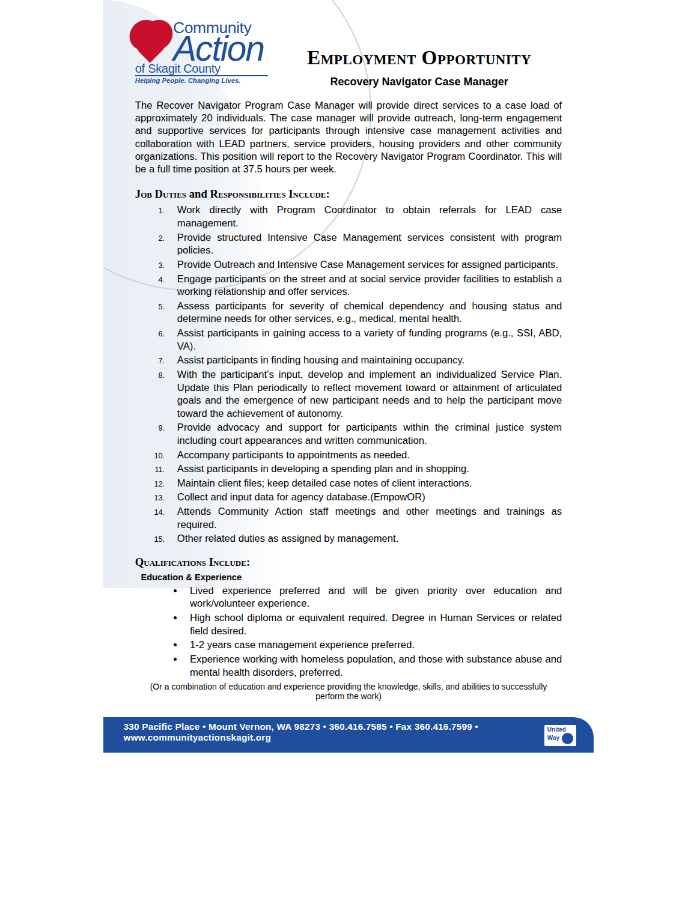Community
Action
of Skagit County
Helping People. Changing Lives.
Employment Opportunity
Recovery Navigator Case Manager
The Recover Navigator Program Case Manager will provide direct services to a case load of approximately 20 individuals. The case manager will provide outreach, long-term engagement and supportive services for participants through intensive case management activities and collaboration with LEAD partners, service providers, housing providers and other community organizations. This position will report to the Recovery Navigator Program Coordinator. This will be a full time position at 37.5 hours per week.
Job Duties and Responsibilities Include:
Work directly with Program Coordinator to obtain referrals for LEAD case management.
Provide structured Intensive Case Management services consistent with program policies.
Provide Outreach and Intensive Case Management services for assigned participants.
Engage participants on the street and at social service provider facilities to establish a working relationship and offer services.
Assess participants for severity of chemical dependency and housing status and determine needs for other services, e.g., medical, mental health.
Assist participants in gaining access to a variety of funding programs (e.g., SSI, ABD, VA).
Assist participants in finding housing and maintaining occupancy.
With the participant’s input, develop and implement an individualized Service Plan. Update this Plan periodically to reflect movement toward or attainment of articulated goals and the emergence of new participant needs and to help the participant move toward the achievement of autonomy.
Provide advocacy and support for participants within the criminal justice system including court appearances and written communication.
Accompany participants to appointments as needed.
Assist participants in developing a spending plan and in shopping.
Maintain client files; keep detailed case notes of client interactions.
Collect and input data for agency database.(EmpowOR)
Attends Community Action staff meetings and other meetings and trainings as required.
Other related duties as assigned by management.
Qualifications Include:
Education & Experience
Lived experience preferred and will be given priority over education and work/volunteer experience.
High school diploma or equivalent required. Degree in Human Services or related field desired.
1-2 years case management experience preferred.
Experience working with homeless population, and those with substance abuse and mental health disorders, preferred.
(Or a combination of education and experience providing the knowledge, skills, and abilities to successfully perform the work)
330 Pacific Place • Mount Vernon, WA 98273 • 360.416.7585 • Fax 360.416.7599 • www.communityactionskagit.org
United
Way